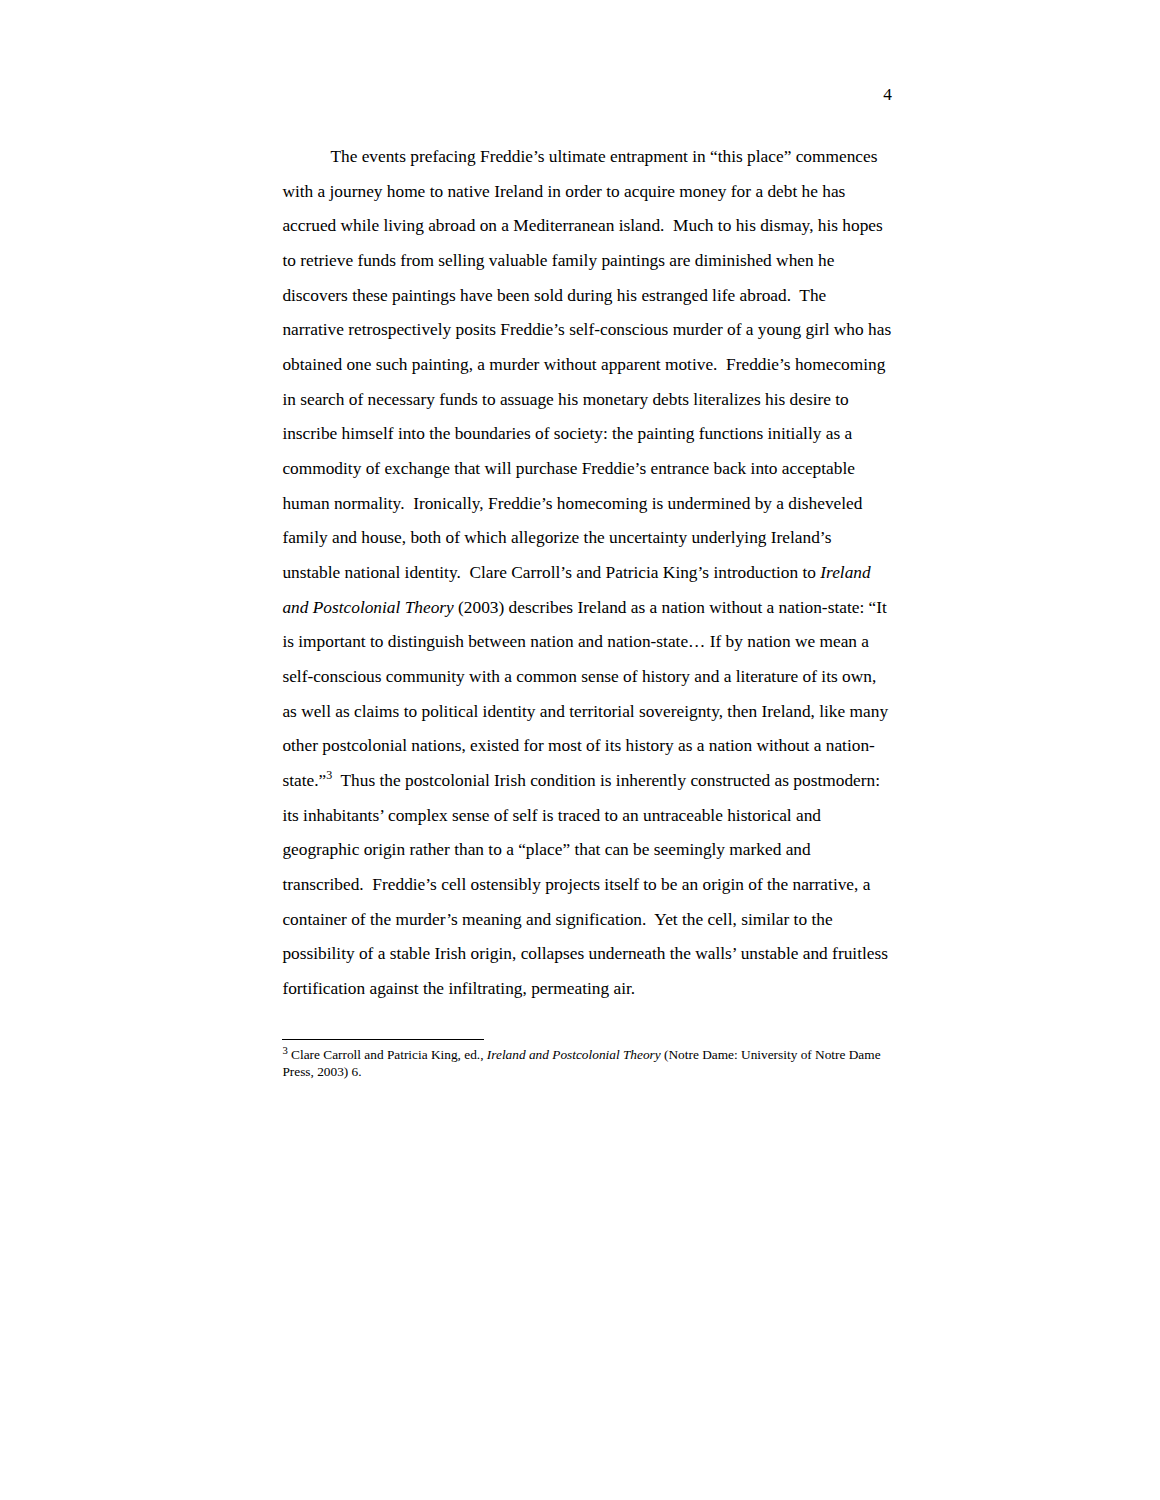4
The events prefacing Freddie’s ultimate entrapment in “this place” commences with a journey home to native Ireland in order to acquire money for a debt he has accrued while living abroad on a Mediterranean island. Much to his dismay, his hopes to retrieve funds from selling valuable family paintings are diminished when he discovers these paintings have been sold during his estranged life abroad. The narrative retrospectively posits Freddie’s self-conscious murder of a young girl who has obtained one such painting, a murder without apparent motive. Freddie’s homecoming in search of necessary funds to assuage his monetary debts literalizes his desire to inscribe himself into the boundaries of society: the painting functions initially as a commodity of exchange that will purchase Freddie’s entrance back into acceptable human normality. Ironically, Freddie’s homecoming is undermined by a disheveled family and house, both of which allegorize the uncertainty underlying Ireland’s unstable national identity. Clare Carroll’s and Patricia King’s introduction to Ireland and Postcolonial Theory (2003) describes Ireland as a nation without a nation-state: “It is important to distinguish between nation and nation-state… If by nation we mean a self-conscious community with a common sense of history and a literature of its own, as well as claims to political identity and territorial sovereignty, then Ireland, like many other postcolonial nations, existed for most of its history as a nation without a nation-state.”3 Thus the postcolonial Irish condition is inherently constructed as postmodern: its inhabitants’ complex sense of self is traced to an untraceable historical and geographic origin rather than to a “place” that can be seemingly marked and transcribed. Freddie’s cell ostensibly projects itself to be an origin of the narrative, a container of the murder’s meaning and signification. Yet the cell, similar to the possibility of a stable Irish origin, collapses underneath the walls’ unstable and fruitless fortification against the infiltrating, permeating air.
3 Clare Carroll and Patricia King, ed., Ireland and Postcolonial Theory (Notre Dame: University of Notre Dame Press, 2003) 6.